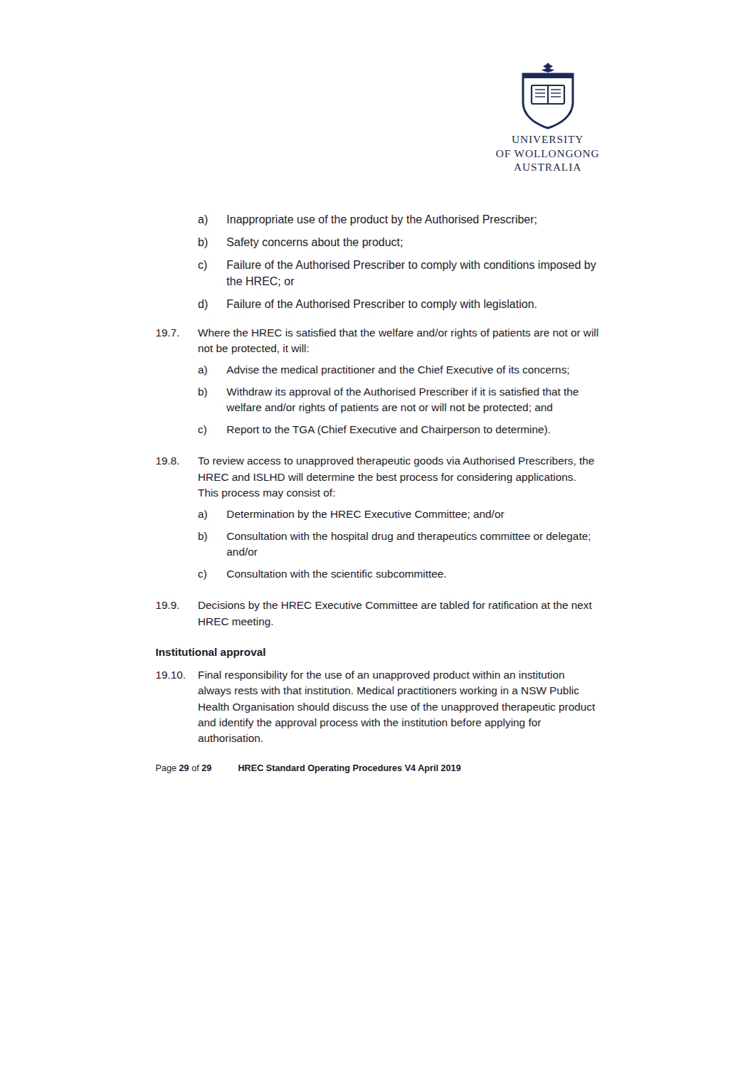University
of Wollongong
Australia
a) Inappropriate use of the product by the Authorised Prescriber;
b) Safety concerns about the product;
c) Failure of the Authorised Prescriber to comply with conditions imposed by the HREC; or
d) Failure of the Authorised Prescriber to comply with legislation.
19.7. Where the HREC is satisfied that the welfare and/or rights of patients are not or will not be protected, it will:
a) Advise the medical practitioner and the Chief Executive of its concerns;
b) Withdraw its approval of the Authorised Prescriber if it is satisfied that the welfare and/or rights of patients are not or will not be protected; and
c) Report to the TGA (Chief Executive and Chairperson to determine).
19.8. To review access to unapproved therapeutic goods via Authorised Prescribers, the HREC and ISLHD will determine the best process for considering applications. This process may consist of:
a) Determination by the HREC Executive Committee; and/or
b) Consultation with the hospital drug and therapeutics committee or delegate; and/or
c) Consultation with the scientific subcommittee.
19.9. Decisions by the HREC Executive Committee are tabled for ratification at the next HREC meeting.
Institutional approval
19.10. Final responsibility for the use of an unapproved product within an institution always rests with that institution. Medical practitioners working in a NSW Public Health Organisation should discuss the use of the unapproved therapeutic product and identify the approval process with the institution before applying for authorisation.
Page 29 of 29 HREC Standard Operating Procedures V4 April 2019